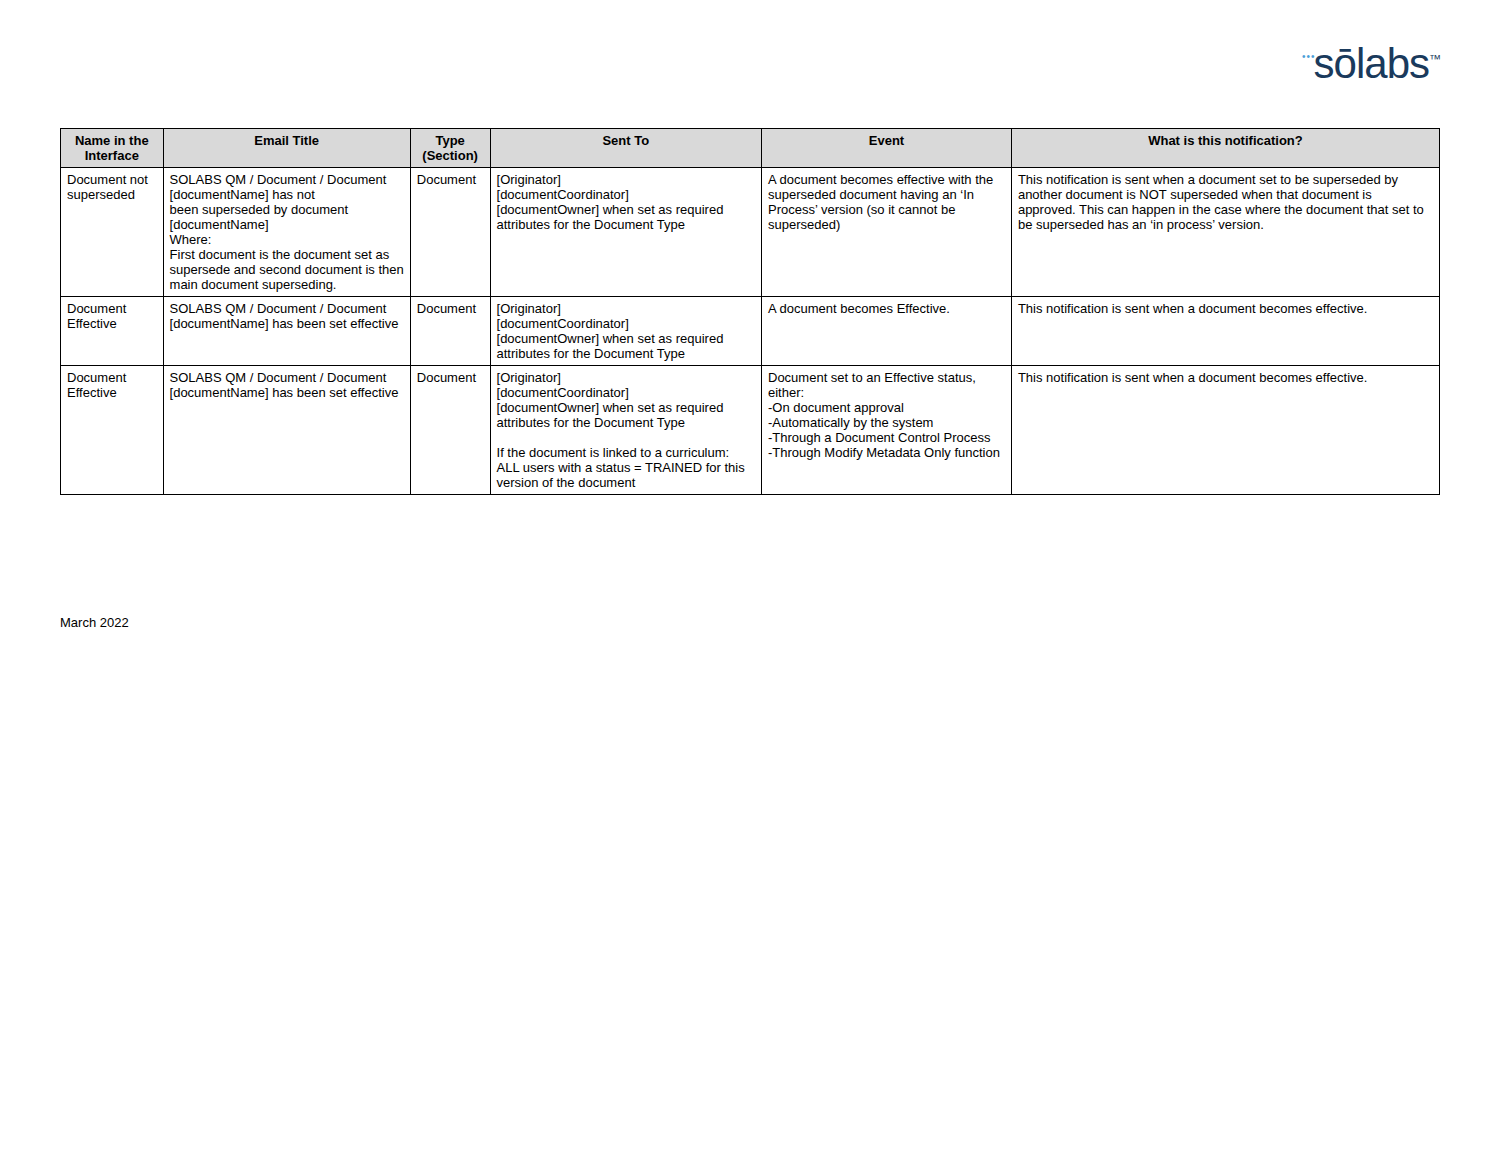•••sōlabs™
| Name in the Interface | Email Title | Type (Section) | Sent To | Event | What is this notification? |
| --- | --- | --- | --- | --- | --- |
| Document not superseded | SOLABS QM / Document / Document [documentName] has not been superseded by document [documentName] Where: First document is the document set as supersede and second document is then main document superseding. | Document | [Originator] [documentCoordinator] [documentOwner] when set as required attributes for the Document Type | A document becomes effective with the superseded document having an ‘In Process’ version (so it cannot be superseded) | This notification is sent when a document set to be superseded by another document is NOT superseded when that document is approved. This can happen in the case where the document that set to be superseded has an ‘in process’ version. |
| Document Effective | SOLABS QM / Document / Document [documentName] has been set effective | Document | [Originator] [documentCoordinator] [documentOwner] when set as required attributes for the Document Type | A document becomes Effective. | This notification is sent when a document becomes effective. |
| Document Effective | SOLABS QM / Document / Document [documentName] has been set effective | Document | [Originator] [documentCoordinator] [documentOwner] when set as required attributes for the Document Type If the document is linked to a curriculum: ALL users with a status = TRAINED for this version of the document | Document set to an Effective status, either: -On document approval -Automatically by the system -Through a Document Control Process -Through Modify Metadata Only function | This notification is sent when a document becomes effective. |
March 2022